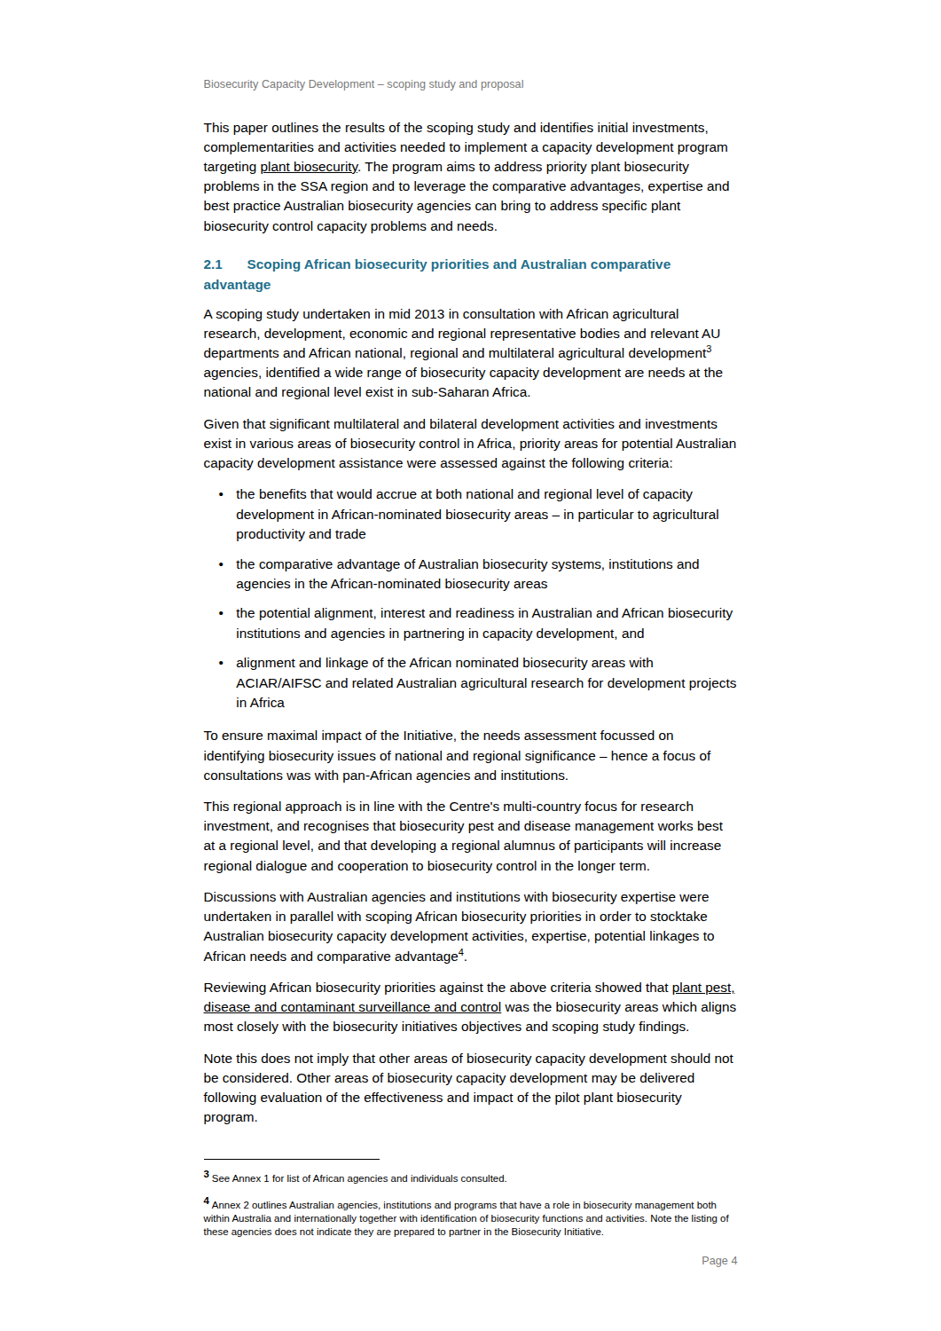Biosecurity Capacity Development – scoping study and proposal
This paper outlines the results of the scoping study and identifies initial investments, complementarities and activities needed to implement a capacity development program targeting plant biosecurity. The program aims to address priority plant biosecurity problems in the SSA region and to leverage the comparative advantages, expertise and best practice Australian biosecurity agencies can bring to address specific plant biosecurity control capacity problems and needs.
2.1 Scoping African biosecurity priorities and Australian comparative advantage
A scoping study undertaken in mid 2013 in consultation with African agricultural research, development, economic and regional representative bodies and relevant AU departments and African national, regional and multilateral agricultural development3 agencies, identified a wide range of biosecurity capacity development are needs at the national and regional level exist in sub-Saharan Africa.
Given that significant multilateral and bilateral development activities and investments exist in various areas of biosecurity control in Africa, priority areas for potential Australian capacity development assistance were assessed against the following criteria:
the benefits that would accrue at both national and regional level of capacity development in African-nominated biosecurity areas – in particular to agricultural productivity and trade
the comparative advantage of Australian biosecurity systems, institutions and agencies in the African-nominated biosecurity areas
the potential alignment, interest and readiness in Australian and African biosecurity institutions and agencies in partnering in capacity development, and
alignment and linkage of the African nominated biosecurity areas with ACIAR/AIFSC and related Australian agricultural research for development projects in Africa
To ensure maximal impact of the Initiative, the needs assessment focussed on identifying biosecurity issues of national and regional significance – hence a focus of consultations was with pan-African agencies and institutions.
This regional approach is in line with the Centre's multi-country focus for research investment, and recognises that biosecurity pest and disease management works best at a regional level, and that developing a regional alumnus of participants will increase regional dialogue and cooperation to biosecurity control in the longer term.
Discussions with Australian agencies and institutions with biosecurity expertise were undertaken in parallel with scoping African biosecurity priorities in order to stocktake Australian biosecurity capacity development activities, expertise, potential linkages to African needs and comparative advantage4.
Reviewing African biosecurity priorities against the above criteria showed that plant pest, disease and contaminant surveillance and control was the biosecurity areas which aligns most closely with the biosecurity initiatives objectives and scoping study findings.
Note this does not imply that other areas of biosecurity capacity development should not be considered. Other areas of biosecurity capacity development may be delivered following evaluation of the effectiveness and impact of the pilot plant biosecurity program.
3 See Annex 1 for list of African agencies and individuals consulted.
4 Annex 2 outlines Australian agencies, institutions and programs that have a role in biosecurity management both within Australia and internationally together with identification of biosecurity functions and activities. Note the listing of these agencies does not indicate they are prepared to partner in the Biosecurity Initiative.
Page 4